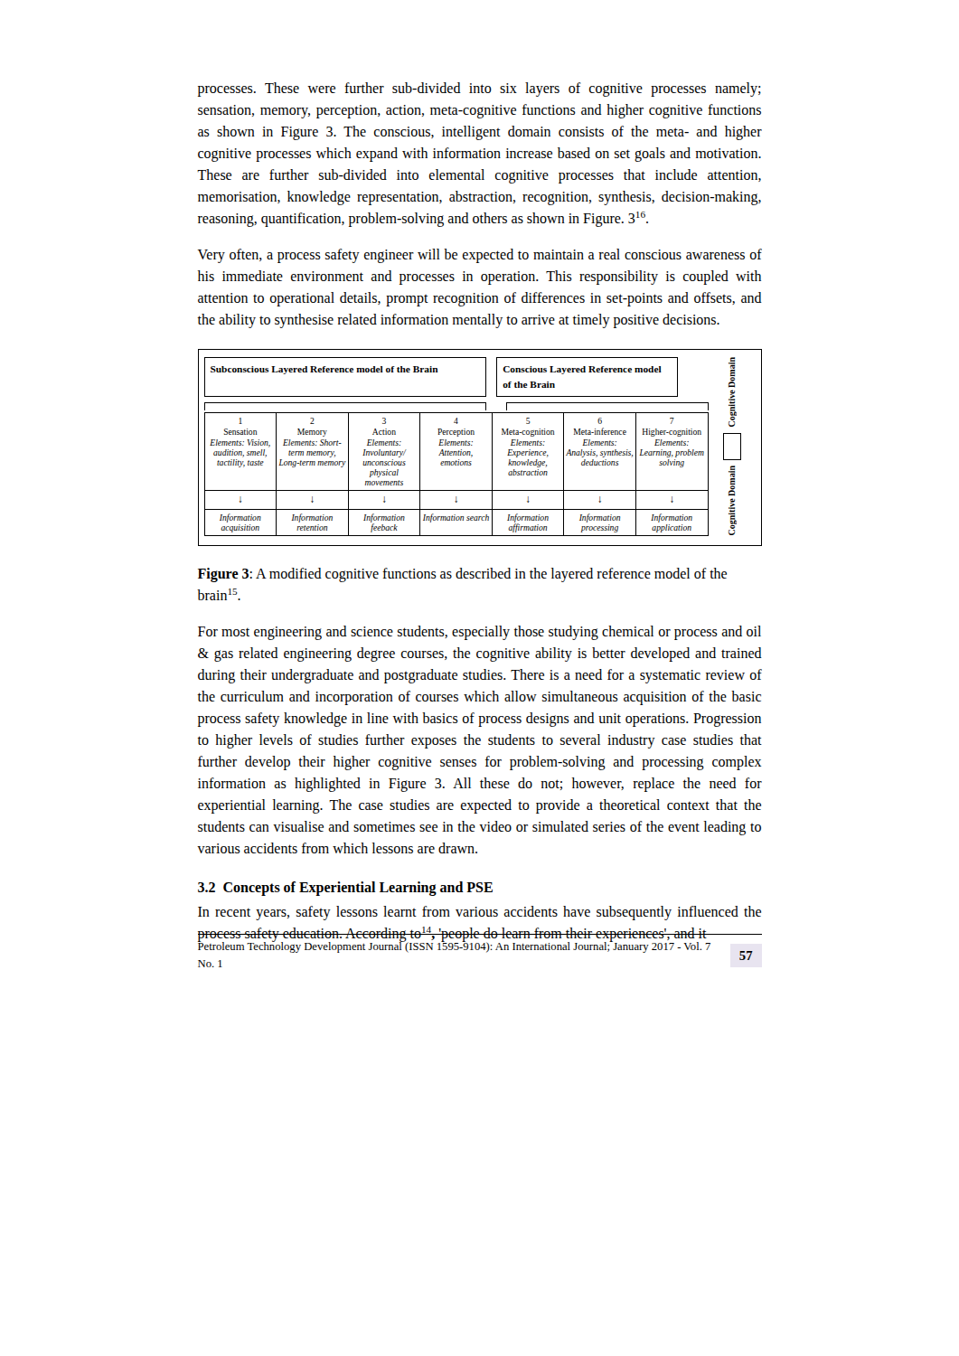processes. These were further sub-divided into six layers of cognitive processes namely; sensation, memory, perception, action, meta-cognitive functions and higher cognitive functions as shown in Figure 3. The conscious, intelligent domain consists of the meta- and higher cognitive processes which expand with information increase based on set goals and motivation. These are further sub-divided into elemental cognitive processes that include attention, memorisation, knowledge representation, abstraction, recognition, synthesis, decision-making, reasoning, quantification, problem-solving and others as shown in Figure. 316.
Very often, a process safety engineer will be expected to maintain a real conscious awareness of his immediate environment and processes in operation. This responsibility is coupled with attention to operational details, prompt recognition of differences in set-points and offsets, and the ability to synthesise related information mentally to arrive at timely positive decisions.
Subconscious Layered Reference model of the Brain
Conscious Layered Reference model of the Brain
| 1 Sensation Elements: Vision, audition, smell, tactility, taste | 2 Memory Elements: Short-term memory, Long-term memory | 3 Action Elements: Involuntary/ unconscious physical movements | 4 Perception Elements: Attention, emotions | 5 Meta-cognition Elements: Experience, knowledge, abstraction | 6 Meta-inference Elements: Analysis, synthesis, deductions | 7 Higher-cognition Elements: Learning, problem solving |
| ↓ | ↓ | ↓ | ↓ | ↓ | ↓ | ↓ |
| Information acquisition | Information retention | Information feeback | Information search | Information affirmation | Information processing | Information application |
Cognitive Domain
Cognitive Domain
Figure 3: A modified cognitive functions as described in the layered reference model of the brain15.
For most engineering and science students, especially those studying chemical or process and oil & gas related engineering degree courses, the cognitive ability is better developed and trained during their undergraduate and postgraduate studies. There is a need for a systematic review of the curriculum and incorporation of courses which allow simultaneous acquisition of the basic process safety knowledge in line with basics of process designs and unit operations. Progression to higher levels of studies further exposes the students to several industry case studies that further develop their higher cognitive senses for problem-solving and processing complex information as highlighted in Figure 3. All these do not; however, replace the need for experiential learning. The case studies are expected to provide a theoretical context that the students can visualise and sometimes see in the video or simulated series of the event leading to various accidents from which lessons are drawn.
3.2 Concepts of Experiential Learning and PSE
In recent years, safety lessons learnt from various accidents have subsequently influenced the process safety education. According to14, 'people do learn from their experiences', and it
Petroleum Technology Development Journal (ISSN 1595-9104): An International Journal; January 2017 - Vol. 7 No. 1 57